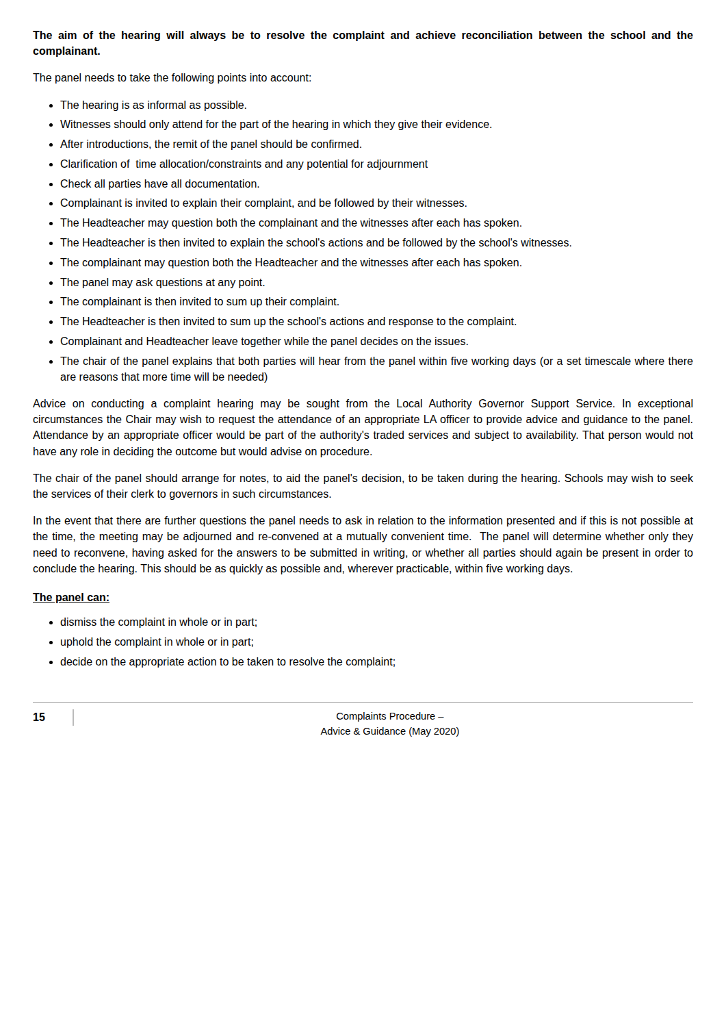The aim of the hearing will always be to resolve the complaint and achieve reconciliation between the school and the complainant.
The panel needs to take the following points into account:
The hearing is as informal as possible.
Witnesses should only attend for the part of the hearing in which they give their evidence.
After introductions, the remit of the panel should be confirmed.
Clarification of time allocation/constraints and any potential for adjournment
Check all parties have all documentation.
Complainant is invited to explain their complaint, and be followed by their witnesses.
The Headteacher may question both the complainant and the witnesses after each has spoken.
The Headteacher is then invited to explain the school's actions and be followed by the school's witnesses.
The complainant may question both the Headteacher and the witnesses after each has spoken.
The panel may ask questions at any point.
The complainant is then invited to sum up their complaint.
The Headteacher is then invited to sum up the school's actions and response to the complaint.
Complainant and Headteacher leave together while the panel decides on the issues.
The chair of the panel explains that both parties will hear from the panel within five working days (or a set timescale where there are reasons that more time will be needed)
Advice on conducting a complaint hearing may be sought from the Local Authority Governor Support Service. In exceptional circumstances the Chair may wish to request the attendance of an appropriate LA officer to provide advice and guidance to the panel. Attendance by an appropriate officer would be part of the authority's traded services and subject to availability. That person would not have any role in deciding the outcome but would advise on procedure.
The chair of the panel should arrange for notes, to aid the panel's decision, to be taken during the hearing. Schools may wish to seek the services of their clerk to governors in such circumstances.
In the event that there are further questions the panel needs to ask in relation to the information presented and if this is not possible at the time, the meeting may be adjourned and re-convened at a mutually convenient time. The panel will determine whether only they need to reconvene, having asked for the answers to be submitted in writing, or whether all parties should again be present in order to conclude the hearing. This should be as quickly as possible and, wherever practicable, within five working days.
The panel can:
dismiss the complaint in whole or in part;
uphold the complaint in whole or in part;
decide on the appropriate action to be taken to resolve the complaint;
15
Complaints Procedure –
Advice & Guidance (May 2020)